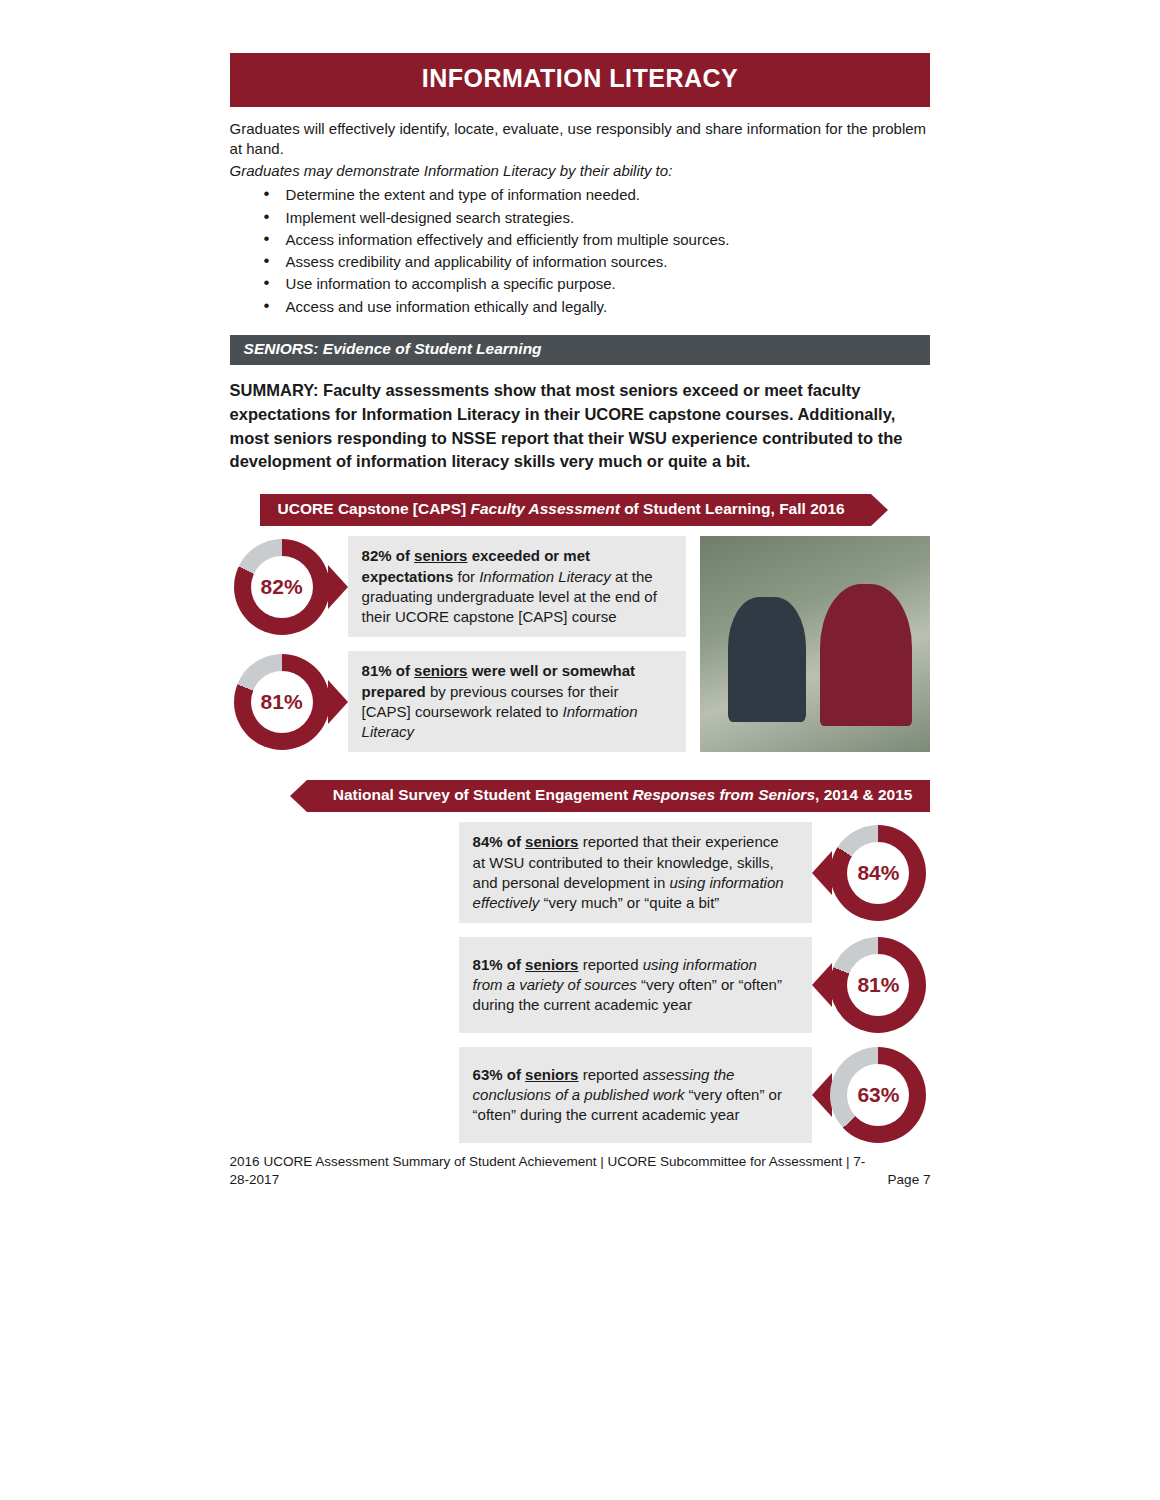INFORMATION LITERACY
Graduates will effectively identify, locate, evaluate, use responsibly and share information for the problem at hand.
Graduates may demonstrate Information Literacy by their ability to:
Determine the extent and type of information needed.
Implement well-designed search strategies.
Access information effectively and efficiently from multiple sources.
Assess credibility and applicability of information sources.
Use information to accomplish a specific purpose.
Access and use information ethically and legally.
SENIORS: Evidence of Student Learning
SUMMARY: Faculty assessments show that most seniors exceed or meet faculty expectations for Information Literacy in their UCORE capstone courses. Additionally, most seniors responding to NSSE report that their WSU experience contributed to the development of information literacy skills very much or quite a bit.
UCORE Capstone [CAPS] Faculty Assessment of Student Learning, Fall 2016
82%
82% of seniors exceeded or met expectations for Information Literacy at the graduating undergraduate level at the end of their UCORE capstone [CAPS] course
81%
81% of seniors were well or somewhat prepared by previous courses for their [CAPS] coursework related to Information Literacy
National Survey of Student Engagement Responses from Seniors, 2014 & 2015
84%
84% of seniors reported that their experience at WSU contributed to their knowledge, skills, and personal development in using information effectively “very much” or “quite a bit”
81%
81% of seniors reported using information from a variety of sources “very often” or “often” during the current academic year
63%
63% of seniors reported assessing the conclusions of a published work “very often” or “often” during the current academic year
2016 UCORE Assessment Summary of Student Achievement | UCORE Subcommittee for Assessment | 7-28-2017
Page 7